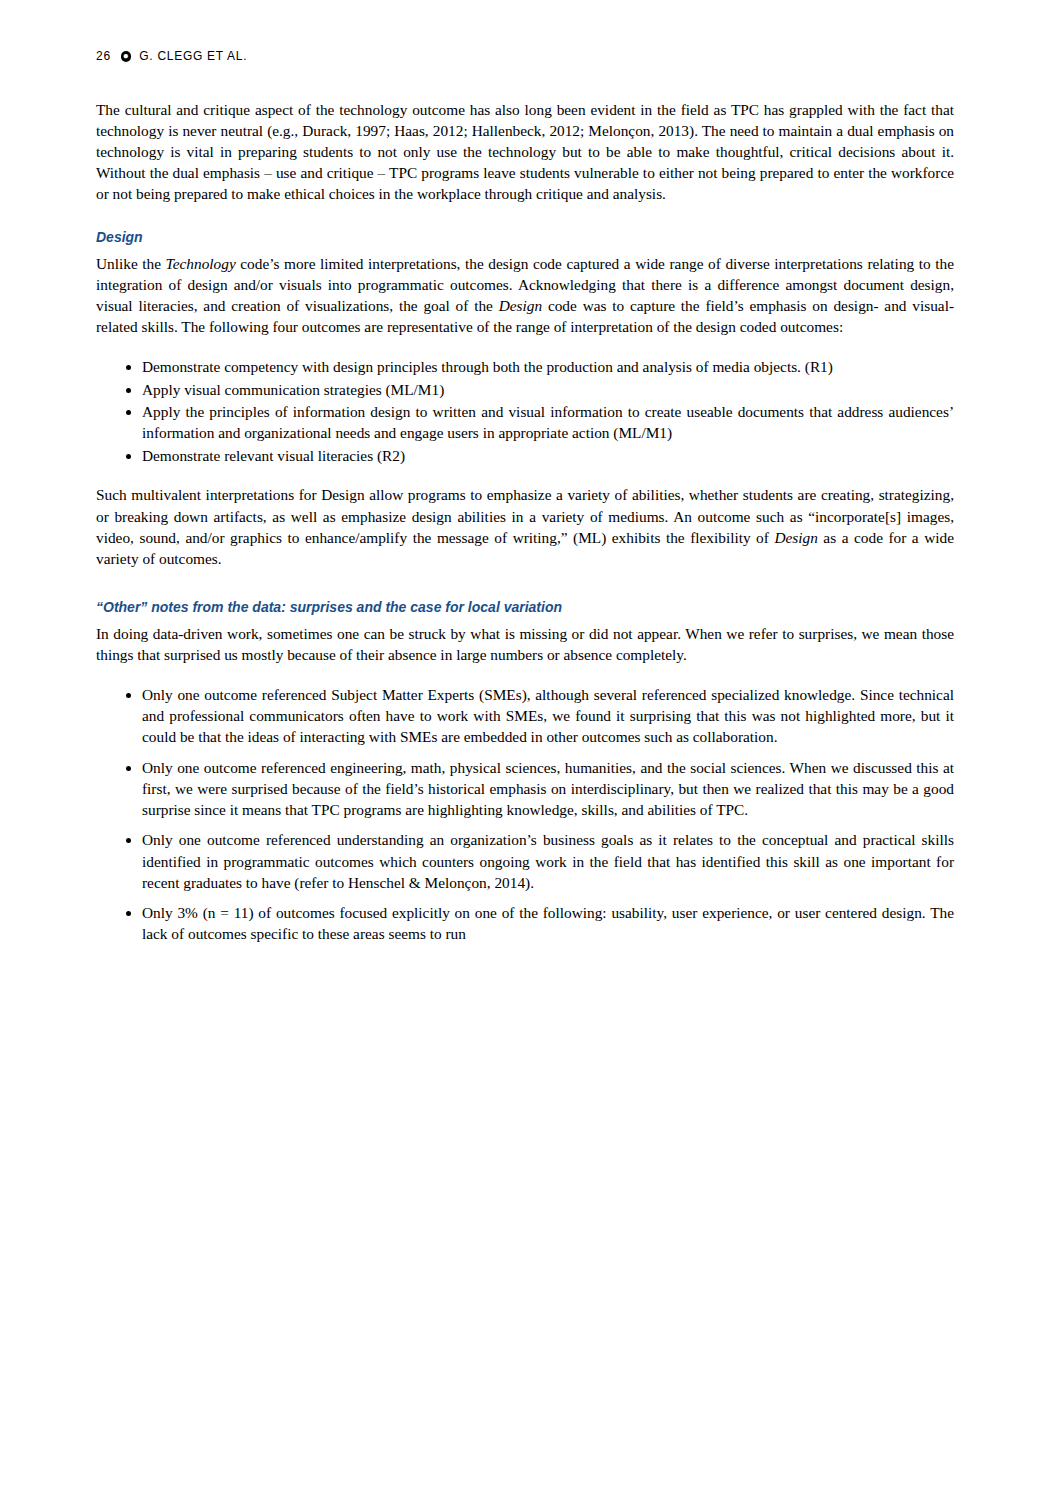26●G. CLEGG ET AL.
The cultural and critique aspect of the technology outcome has also long been evident in the field as TPC has grappled with the fact that technology is never neutral (e.g., Durack, 1997; Haas, 2012; Hallenbeck, 2012; Melonçon, 2013). The need to maintain a dual emphasis on technology is vital in preparing students to not only use the technology but to be able to make thoughtful, critical decisions about it. Without the dual emphasis – use and critique – TPC programs leave students vulnerable to either not being prepared to enter the workforce or not being prepared to make ethical choices in the workplace through critique and analysis.
Design
Unlike the Technology code’s more limited interpretations, the design code captured a wide range of diverse interpretations relating to the integration of design and/or visuals into programmatic outcomes. Acknowledging that there is a difference amongst document design, visual literacies, and creation of visualizations, the goal of the Design code was to capture the field’s emphasis on design- and visual-related skills. The following four outcomes are representative of the range of interpretation of the design coded outcomes:
Demonstrate competency with design principles through both the production and analysis of media objects. (R1)
Apply visual communication strategies (ML/M1)
Apply the principles of information design to written and visual information to create useable documents that address audiences’ information and organizational needs and engage users in appropriate action (ML/M1)
Demonstrate relevant visual literacies (R2)
Such multivalent interpretations for Design allow programs to emphasize a variety of abilities, whether students are creating, strategizing, or breaking down artifacts, as well as emphasize design abilities in a variety of mediums. An outcome such as “incorporate[s] images, video, sound, and/or graphics to enhance/amplify the message of writing,” (ML) exhibits the flexibility of Design as a code for a wide variety of outcomes.
“Other” notes from the data: surprises and the case for local variation
In doing data-driven work, sometimes one can be struck by what is missing or did not appear. When we refer to surprises, we mean those things that surprised us mostly because of their absence in large numbers or absence completely.
Only one outcome referenced Subject Matter Experts (SMEs), although several referenced specialized knowledge. Since technical and professional communicators often have to work with SMEs, we found it surprising that this was not highlighted more, but it could be that the ideas of interacting with SMEs are embedded in other outcomes such as collaboration.
Only one outcome referenced engineering, math, physical sciences, humanities, and the social sciences. When we discussed this at first, we were surprised because of the field’s historical emphasis on interdisciplinary, but then we realized that this may be a good surprise since it means that TPC programs are highlighting knowledge, skills, and abilities of TPC.
Only one outcome referenced understanding an organization’s business goals as it relates to the conceptual and practical skills identified in programmatic outcomes which counters ongoing work in the field that has identified this skill as one important for recent graduates to have (refer to Henschel & Melonçon, 2014).
Only 3% (n = 11) of outcomes focused explicitly on one of the following: usability, user experience, or user centered design. The lack of outcomes specific to these areas seems to run